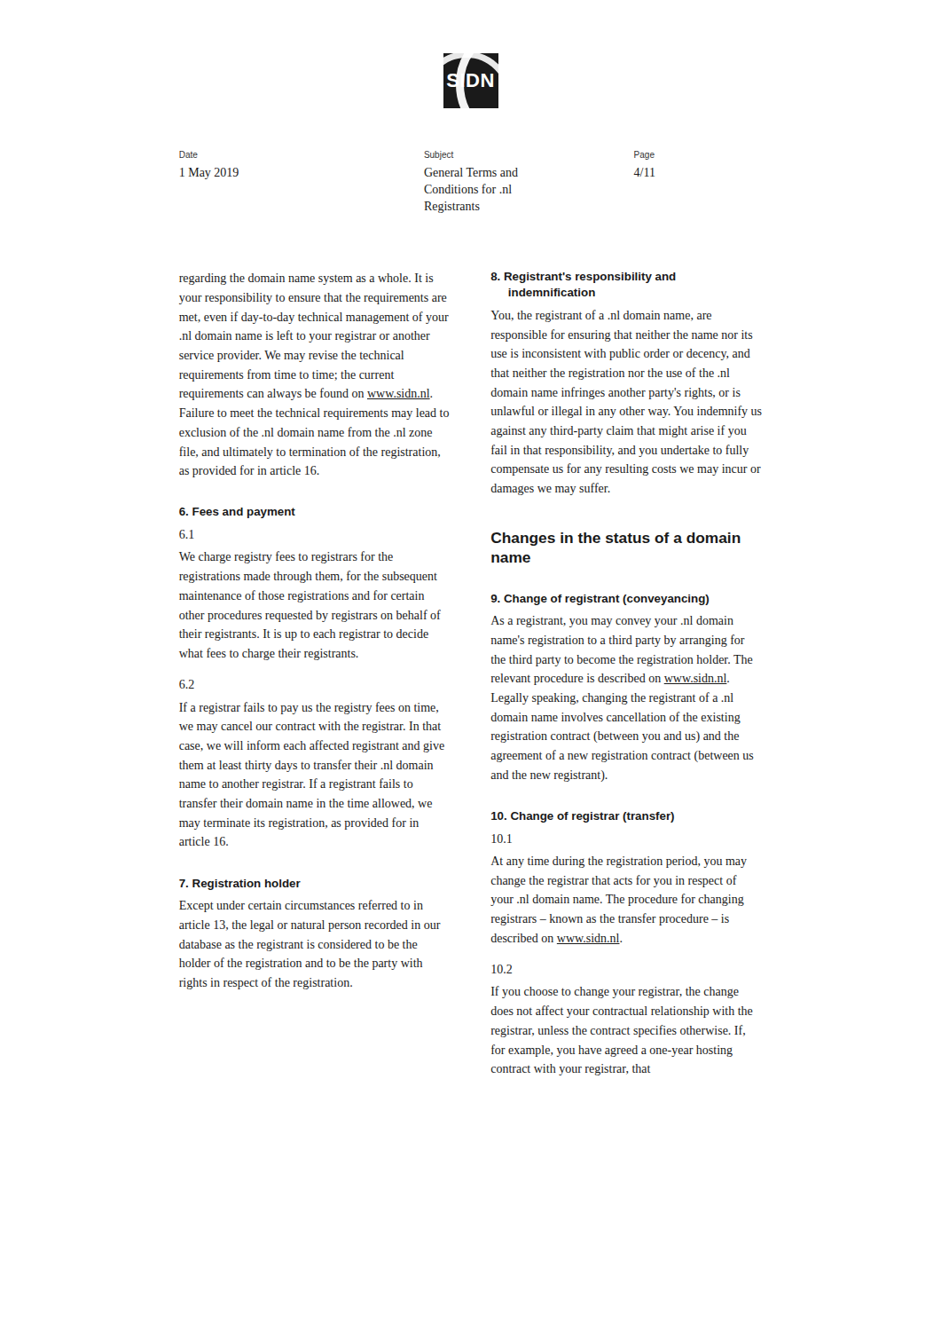SIDN
Date
1 May 2019
Subject
General Terms and
Conditions for .nl
Registrants
Page
4/11
regarding the domain name system as a whole. It is your responsibility to ensure that the requirements are met, even if day-to-day technical management of your .nl domain name is left to your registrar or another service provider. We may revise the technical requirements from time to time; the current requirements can always be found on www.sidn.nl. Failure to meet the technical requirements may lead to exclusion of the .nl domain name from the .nl zone file, and ultimately to termination of the registration, as provided for in article 16.
6. Fees and payment
6.1
We charge registry fees to registrars for the registrations made through them, for the subsequent maintenance of those registrations and for certain other procedures requested by registrars on behalf of their registrants. It is up to each registrar to decide what fees to charge their registrants.
6.2
If a registrar fails to pay us the registry fees on time, we may cancel our contract with the registrar. In that case, we will inform each affected registrant and give them at least thirty days to transfer their .nl domain name to another registrar. If a registrant fails to transfer their domain name in the time allowed, we may terminate its registration, as provided for in article 16.
7. Registration holder
Except under certain circumstances referred to in article 13, the legal or natural person recorded in our database as the registrant is considered to be the holder of the registration and to be the party with rights in respect of the registration.
8. Registrant's responsibility and indemnification
You, the registrant of a .nl domain name, are responsible for ensuring that neither the name nor its use is inconsistent with public order or decency, and that neither the registration nor the use of the .nl domain name infringes another party's rights, or is unlawful or illegal in any other way. You indemnify us against any third-party claim that might arise if you fail in that responsibility, and you undertake to fully compensate us for any resulting costs we may incur or damages we may suffer.
Changes in the status of a domain name
9. Change of registrant (conveyancing)
As a registrant, you may convey your .nl domain name's registration to a third party by arranging for the third party to become the registration holder. The relevant procedure is described on www.sidn.nl. Legally speaking, changing the registrant of a .nl domain name involves cancellation of the existing registration contract (between you and us) and the agreement of a new registration contract (between us and the new registrant).
10. Change of registrar (transfer)
10.1
At any time during the registration period, you may change the registrar that acts for you in respect of your .nl domain name. The procedure for changing registrars – known as the transfer procedure – is described on www.sidn.nl.
10.2
If you choose to change your registrar, the change does not affect your contractual relationship with the registrar, unless the contract specifies otherwise. If, for example, you have agreed a one-year hosting contract with your registrar, that